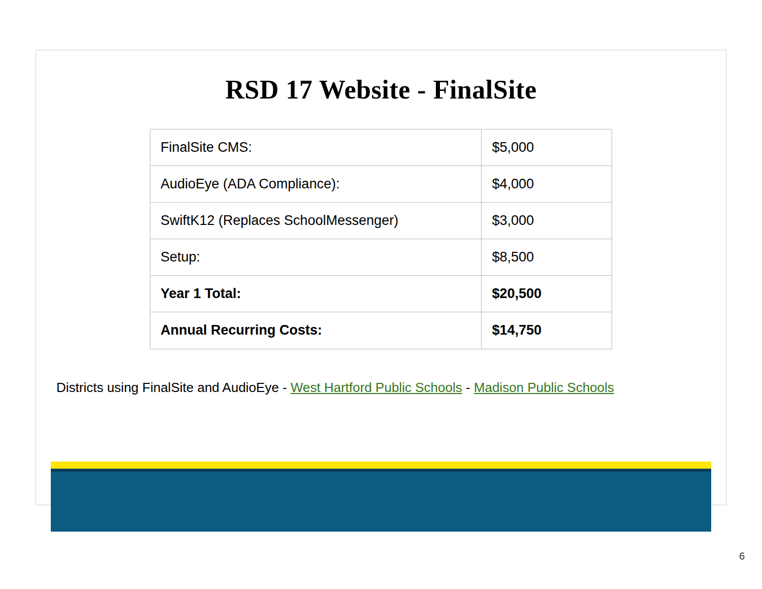RSD 17 Website - FinalSite
| FinalSite CMS: | $5,000 |
| AudioEye (ADA Compliance): | $4,000 |
| SwiftK12 (Replaces SchoolMessenger) | $3,000 |
| Setup: | $8,500 |
| Year 1 Total: | $20,500 |
| Annual Recurring Costs: | $14,750 |
Districts using FinalSite and AudioEye - West Hartford Public Schools - Madison Public Schools
6